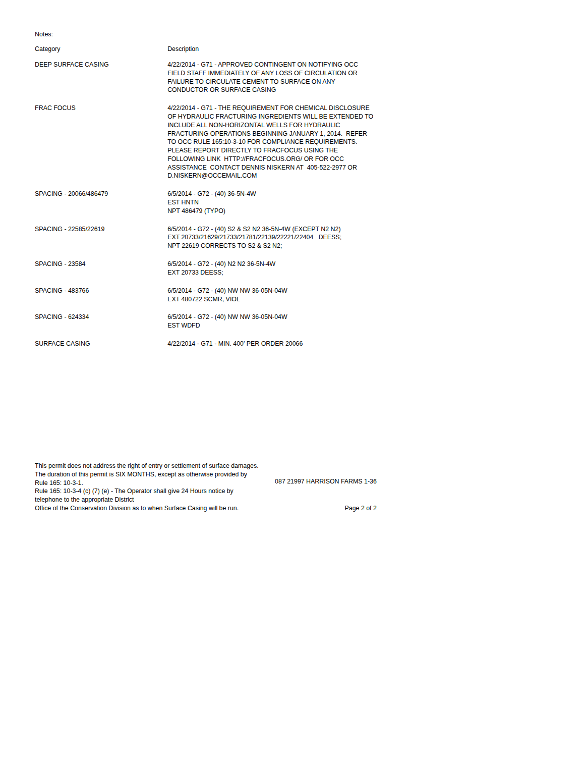Notes:
| Category | Description |
| --- | --- |
| DEEP SURFACE CASING | 4/22/2014 - G71 - APPROVED CONTINGENT ON NOTIFYING OCC FIELD STAFF IMMEDIATELY OF ANY LOSS OF CIRCULATION OR FAILURE TO CIRCULATE CEMENT TO SURFACE ON ANY CONDUCTOR OR SURFACE CASING |
| FRAC FOCUS | 4/22/2014 - G71 - THE REQUIREMENT FOR CHEMICAL DISCLOSURE OF HYDRAULIC FRACTURING INGREDIENTS WILL BE EXTENDED TO INCLUDE ALL NON-HORIZONTAL WELLS FOR HYDRAULIC FRACTURING OPERATIONS BEGINNING JANUARY 1, 2014. REFER TO OCC RULE 165:10-3-10 FOR COMPLIANCE REQUIREMENTS. PLEASE REPORT DIRECTLY TO FRACFOCUS USING THE FOLLOWING LINK HTTP://FRACFOCUS.ORG/ OR FOR OCC ASSISTANCE CONTACT DENNIS NISKERN AT 405-522-2977 OR D.NISKERN@OCCEMAIL.COM |
| SPACING - 20066/486479 | 6/5/2014 - G72 - (40) 36-5N-4W EST HNTN NPT 486479 (TYPO) |
| SPACING - 22585/22619 | 6/5/2014 - G72 - (40) S2 & S2 N2 36-5N-4W (EXCEPT N2 N2) EXT 20733/21629/21733/21781/22139/22221/22404 DEESS; NPT 22619 CORRECTS TO S2 & S2 N2; |
| SPACING - 23584 | 6/5/2014 - G72 - (40) N2 N2 36-5N-4W EXT 20733 DEESS; |
| SPACING - 483766 | 6/5/2014 - G72 - (40) NW NW 36-05N-04W EXT 480722 SCMR, VIOL |
| SPACING - 624334 | 6/5/2014 - G72 - (40) NW NW 36-05N-04W EST WDFD |
| SURFACE CASING | 4/22/2014 - G71 - MIN. 400' PER ORDER 20066 |
This permit does not address the right of entry or settlement of surface damages.
The duration of this permit is SIX MONTHS, except as otherwise provided by Rule 165: 10-3-1.
Rule 165: 10-3-4 (c) (7) (e) - The Operator shall give 24 Hours notice by telephone to the appropriate District
Office of the Conservation Division as to when Surface Casing will be run.
087 21997 HARRISON FARMS 1-36
Page 2 of 2